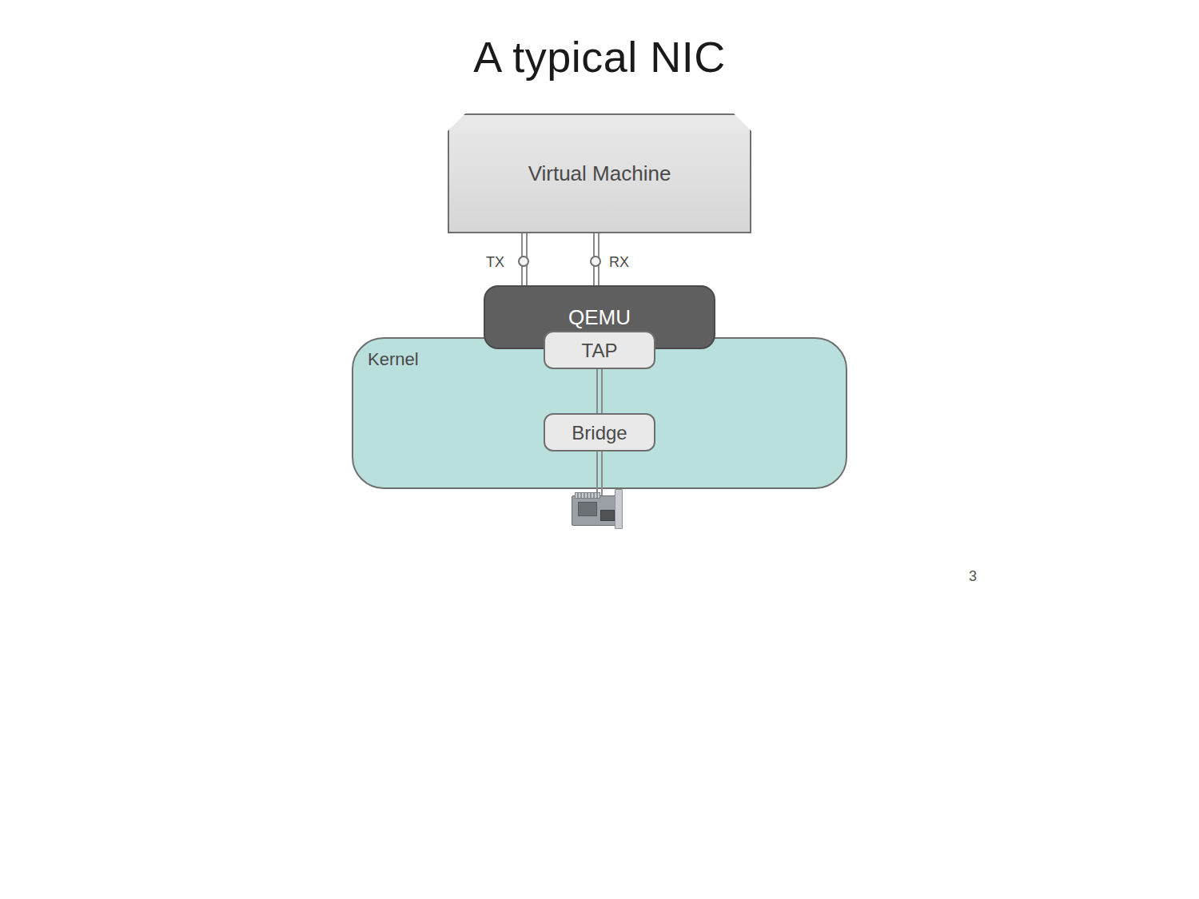A typical NIC
Kernel
Virtual Machine
TX
RX
QEMU
TAP
Bridge
3